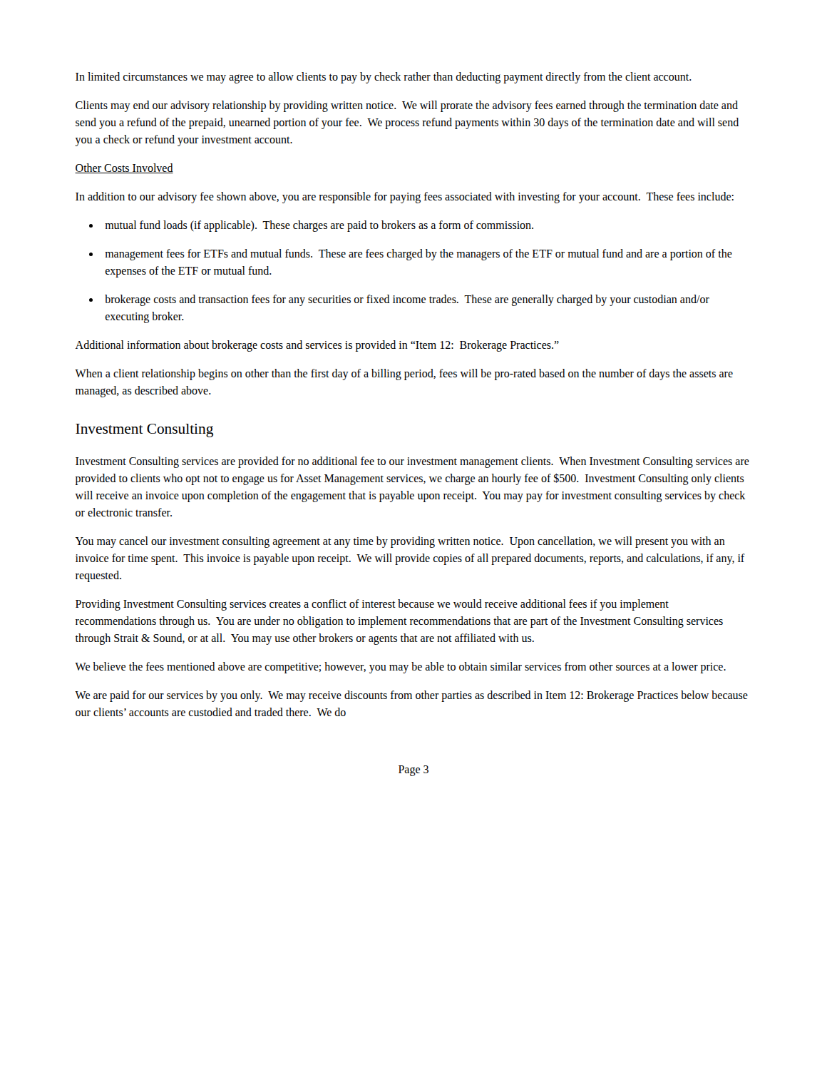In limited circumstances we may agree to allow clients to pay by check rather than deducting payment directly from the client account.
Clients may end our advisory relationship by providing written notice. We will prorate the advisory fees earned through the termination date and send you a refund of the prepaid, unearned portion of your fee. We process refund payments within 30 days of the termination date and will send you a check or refund your investment account.
Other Costs Involved
In addition to our advisory fee shown above, you are responsible for paying fees associated with investing for your account. These fees include:
mutual fund loads (if applicable). These charges are paid to brokers as a form of commission.
management fees for ETFs and mutual funds. These are fees charged by the managers of the ETF or mutual fund and are a portion of the expenses of the ETF or mutual fund.
brokerage costs and transaction fees for any securities or fixed income trades. These are generally charged by your custodian and/or executing broker.
Additional information about brokerage costs and services is provided in “Item 12: Brokerage Practices.”
When a client relationship begins on other than the first day of a billing period, fees will be pro-rated based on the number of days the assets are managed, as described above.
Investment Consulting
Investment Consulting services are provided for no additional fee to our investment management clients. When Investment Consulting services are provided to clients who opt not to engage us for Asset Management services, we charge an hourly fee of $500. Investment Consulting only clients will receive an invoice upon completion of the engagement that is payable upon receipt. You may pay for investment consulting services by check or electronic transfer.
You may cancel our investment consulting agreement at any time by providing written notice. Upon cancellation, we will present you with an invoice for time spent. This invoice is payable upon receipt. We will provide copies of all prepared documents, reports, and calculations, if any, if requested.
Providing Investment Consulting services creates a conflict of interest because we would receive additional fees if you implement recommendations through us. You are under no obligation to implement recommendations that are part of the Investment Consulting services through Strait & Sound, or at all. You may use other brokers or agents that are not affiliated with us.
We believe the fees mentioned above are competitive; however, you may be able to obtain similar services from other sources at a lower price.
We are paid for our services by you only. We may receive discounts from other parties as described in Item 12: Brokerage Practices below because our clients’ accounts are custodied and traded there. We do
Page 3